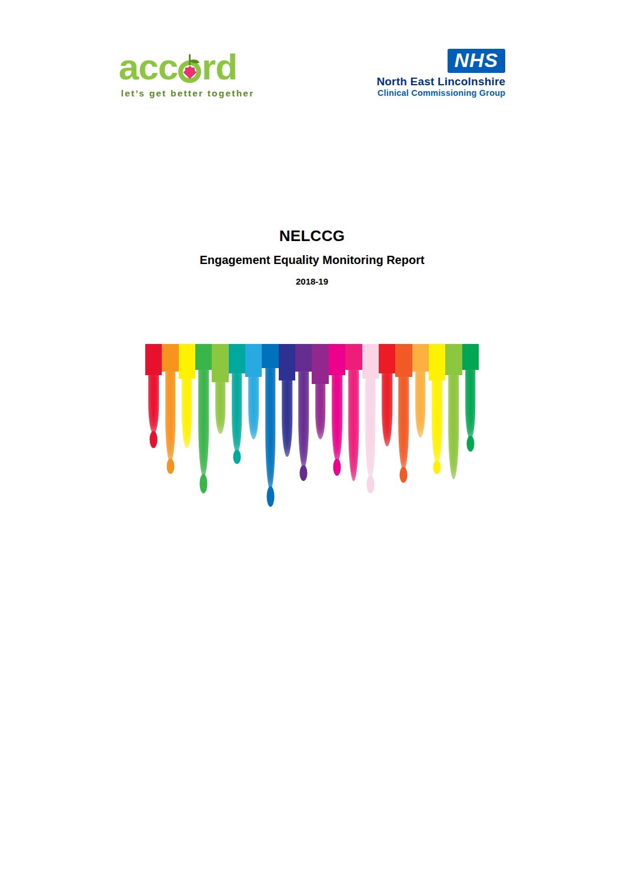acc rd
let’s get better together
NHS
North East Lincolnshire
Clinical Commissioning Group
NELCCG
Engagement Equality Monitoring Report
2018-19
Rainbow paint drips